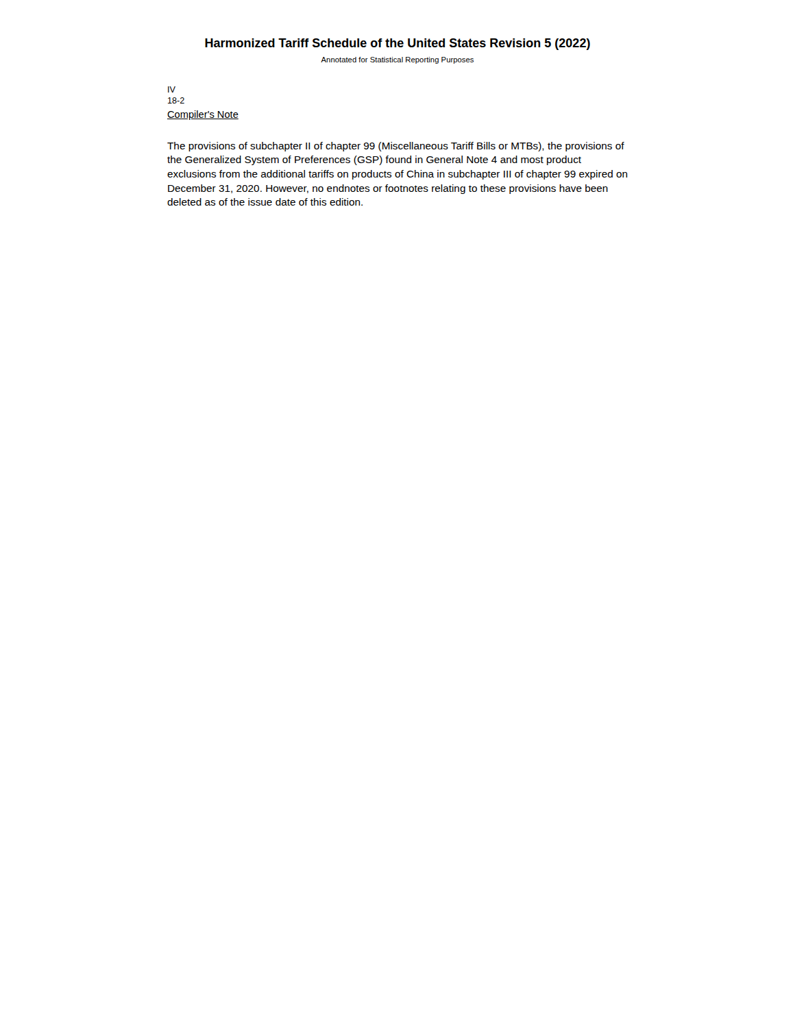Harmonized Tariff Schedule of the United States Revision 5 (2022)
Annotated for Statistical Reporting Purposes
IV
18-2
Compiler's Note
The provisions of subchapter II of chapter 99 (Miscellaneous Tariff Bills or MTBs), the provisions of the Generalized System of Preferences (GSP) found in General Note 4 and most product exclusions from the additional tariffs on products of China in subchapter III of chapter 99 expired on December 31, 2020. However, no endnotes or footnotes relating to these provisions have been deleted as of the issue date of this edition.